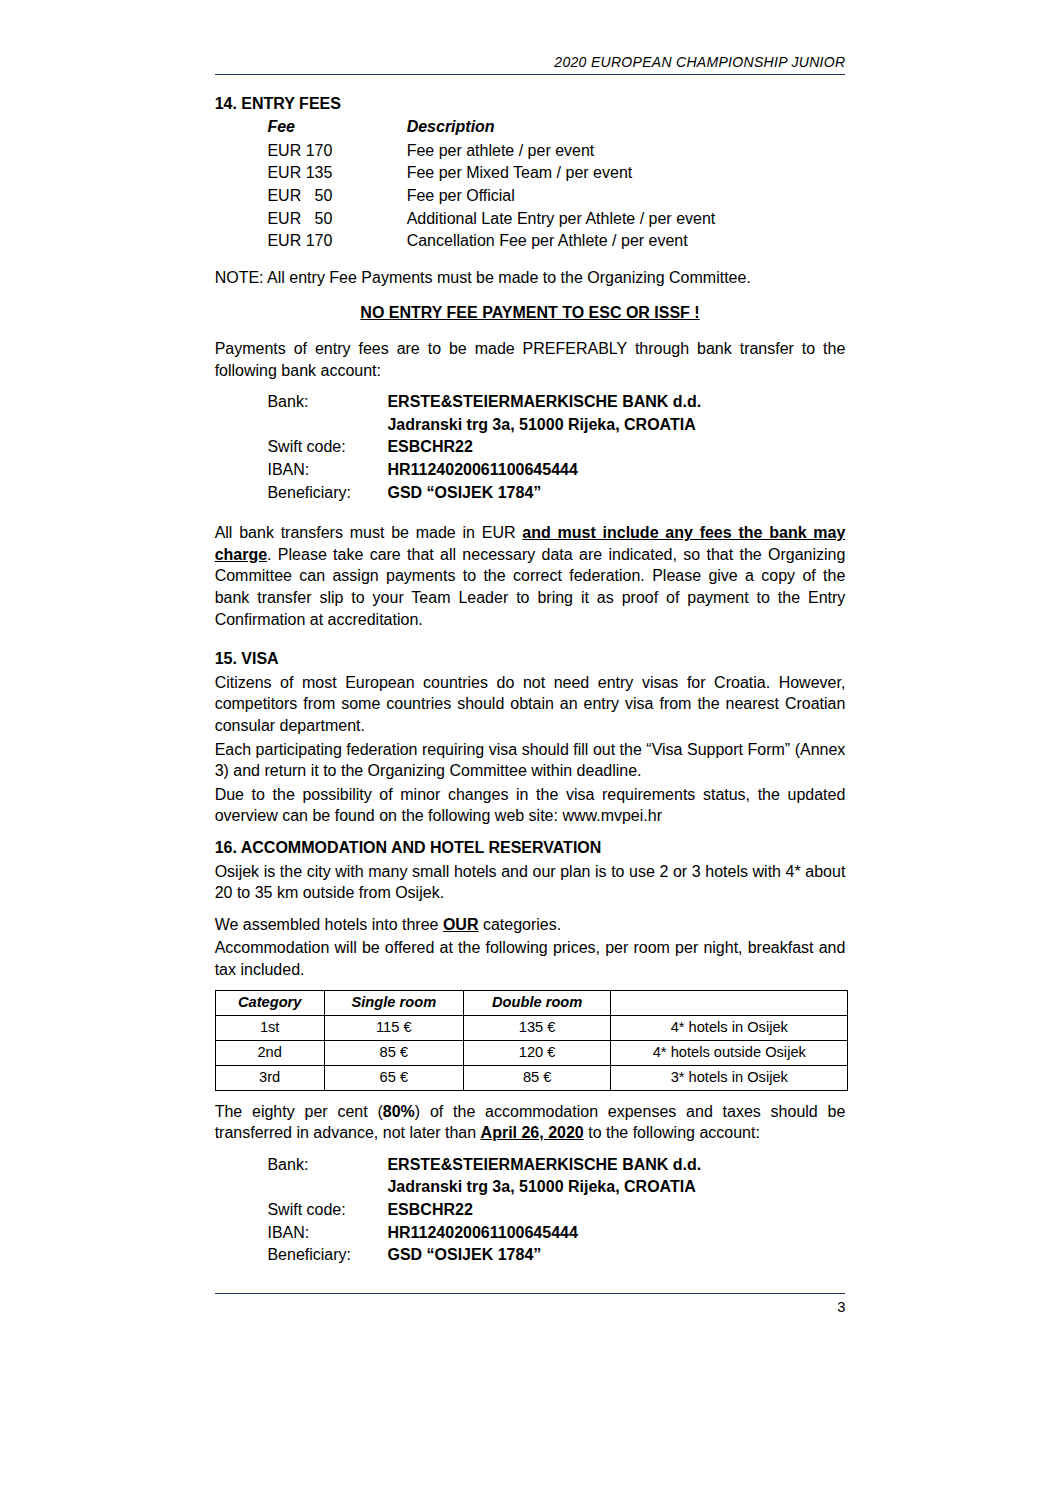2020 EUROPEAN CHAMPIONSHIP JUNIOR
14. ENTRY FEES
| Fee | Description |
| EUR 170 | Fee per athlete / per event |
| EUR 135 | Fee per Mixed Team / per event |
| EUR 50 | Fee per Official |
| EUR 50 | Additional Late Entry per Athlete / per event |
| EUR 170 | Cancellation Fee per Athlete / per event |
NOTE: All entry Fee Payments must be made to the Organizing Committee.
NO ENTRY FEE PAYMENT TO ESC OR ISSF !
Payments of entry fees are to be made PREFERABLY through bank transfer to the following bank account:
| Bank: | ERSTE&STEIERMAERKISCHE BANK d.d. |
| | Jadranski trg 3a, 51000 Rijeka, CROATIA |
| Swift code: | ESBCHR22 |
| IBAN: | HR1124020061100645444 |
| Beneficiary: | GSD “OSIJEK 1784” |
All bank transfers must be made in EUR and must include any fees the bank may charge. Please take care that all necessary data are indicated, so that the Organizing Committee can assign payments to the correct federation. Please give a copy of the bank transfer slip to your Team Leader to bring it as proof of payment to the Entry Confirmation at accreditation.
15. VISA
Citizens of most European countries do not need entry visas for Croatia. However, competitors from some countries should obtain an entry visa from the nearest Croatian consular department.
Each participating federation requiring visa should fill out the “Visa Support Form” (Annex 3) and return it to the Organizing Committee within deadline.
Due to the possibility of minor changes in the visa requirements status, the updated overview can be found on the following web site: www.mvpei.hr
16. ACCOMMODATION AND HOTEL RESERVATION
Osijek is the city with many small hotels and our plan is to use 2 or 3 hotels with 4* about 20 to 35 km outside from Osijek.
We assembled hotels into three OUR categories.
Accommodation will be offered at the following prices, per room per night, breakfast and tax included.
| Category | Single room | Double room | |
| --- | --- | --- | --- |
| 1st | 115 € | 135 € | 4* hotels in Osijek |
| 2nd | 85 € | 120 € | 4* hotels outside Osijek |
| 3rd | 65 € | 85 € | 3* hotels in Osijek |
The eighty per cent (80%) of the accommodation expenses and taxes should be transferred in advance, not later than April 26, 2020 to the following account:
| Bank: | ERSTE&STEIERMAERKISCHE BANK d.d. |
| | Jadranski trg 3a, 51000 Rijeka, CROATIA |
| Swift code: | ESBCHR22 |
| IBAN: | HR1124020061100645444 |
| Beneficiary: | GSD “OSIJEK 1784” |
3